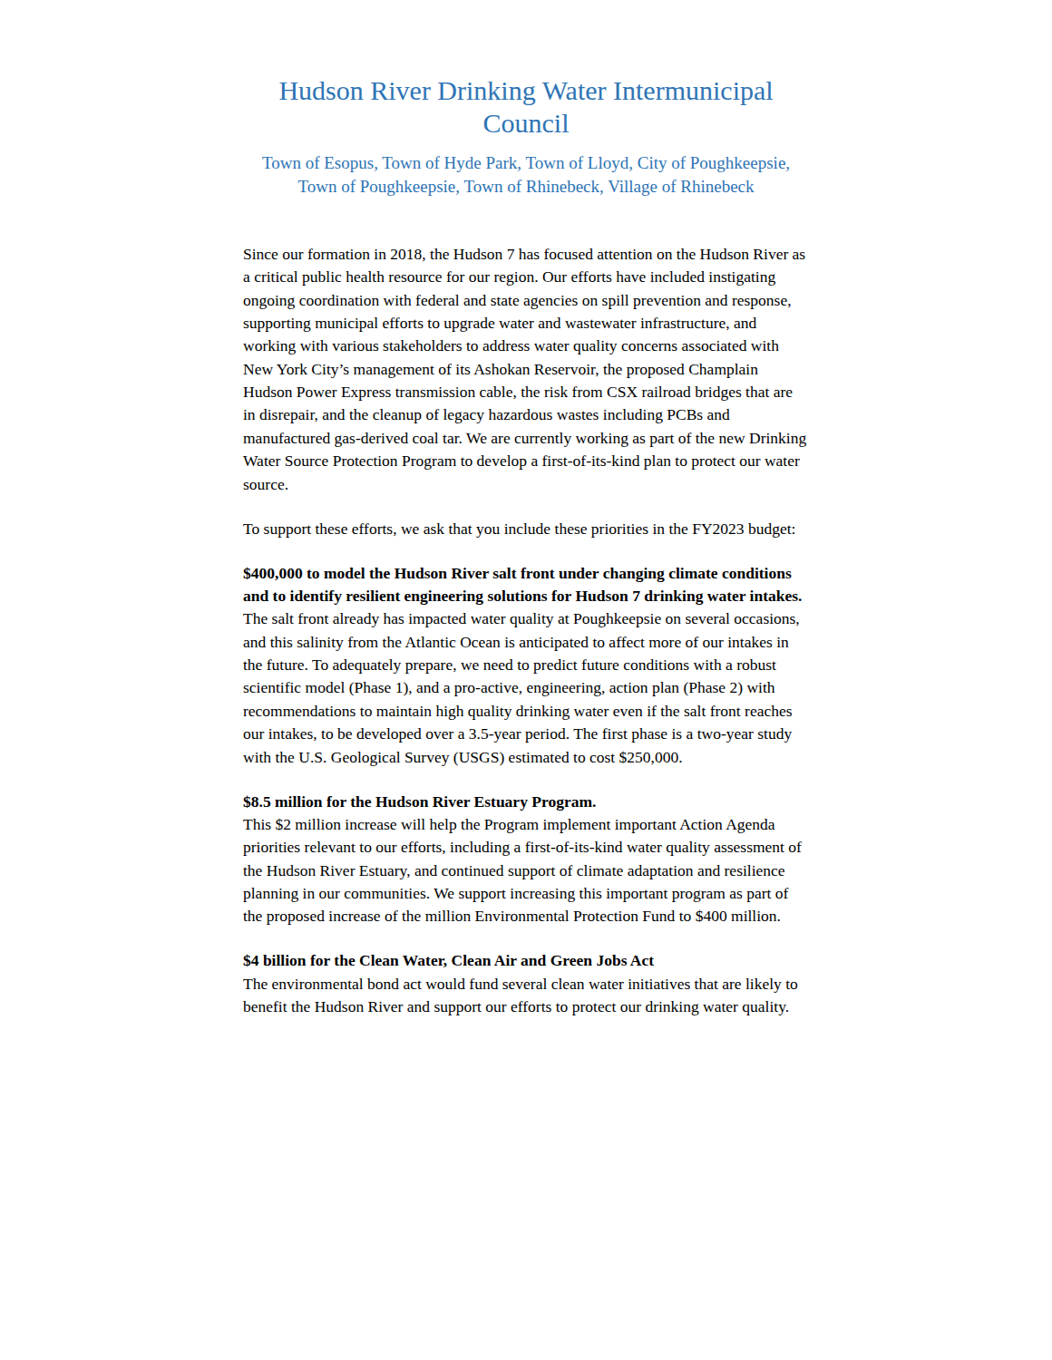Hudson River Drinking Water Intermunicipal Council
Town of Esopus, Town of Hyde Park, Town of Lloyd, City of Poughkeepsie, Town of Poughkeepsie, Town of Rhinebeck, Village of Rhinebeck
Since our formation in 2018, the Hudson 7 has focused attention on the Hudson River as a critical public health resource for our region. Our efforts have included instigating ongoing coordination with federal and state agencies on spill prevention and response, supporting municipal efforts to upgrade water and wastewater infrastructure, and working with various stakeholders to address water quality concerns associated with New York City’s management of its Ashokan Reservoir, the proposed Champlain Hudson Power Express transmission cable, the risk from CSX railroad bridges that are in disrepair, and the cleanup of legacy hazardous wastes including PCBs and manufactured gas-derived coal tar. We are currently working as part of the new Drinking Water Source Protection Program to develop a first-of-its-kind plan to protect our water source.
To support these efforts, we ask that you include these priorities in the FY2023 budget:
$400,000 to model the Hudson River salt front under changing climate conditions and to identify resilient engineering solutions for Hudson 7 drinking water intakes.
The salt front already has impacted water quality at Poughkeepsie on several occasions, and this salinity from the Atlantic Ocean is anticipated to affect more of our intakes in the future. To adequately prepare, we need to predict future conditions with a robust scientific model (Phase 1), and a pro-active, engineering, action plan (Phase 2) with recommendations to maintain high quality drinking water even if the salt front reaches our intakes, to be developed over a 3.5-year period. The first phase is a two-year study with the U.S. Geological Survey (USGS) estimated to cost $250,000.
$8.5 million for the Hudson River Estuary Program.
This $2 million increase will help the Program implement important Action Agenda priorities relevant to our efforts, including a first-of-its-kind water quality assessment of the Hudson River Estuary, and continued support of climate adaptation and resilience planning in our communities. We support increasing this important program as part of the proposed increase of the million Environmental Protection Fund to $400 million.
$4 billion for the Clean Water, Clean Air and Green Jobs Act
The environmental bond act would fund several clean water initiatives that are likely to benefit the Hudson River and support our efforts to protect our drinking water quality.